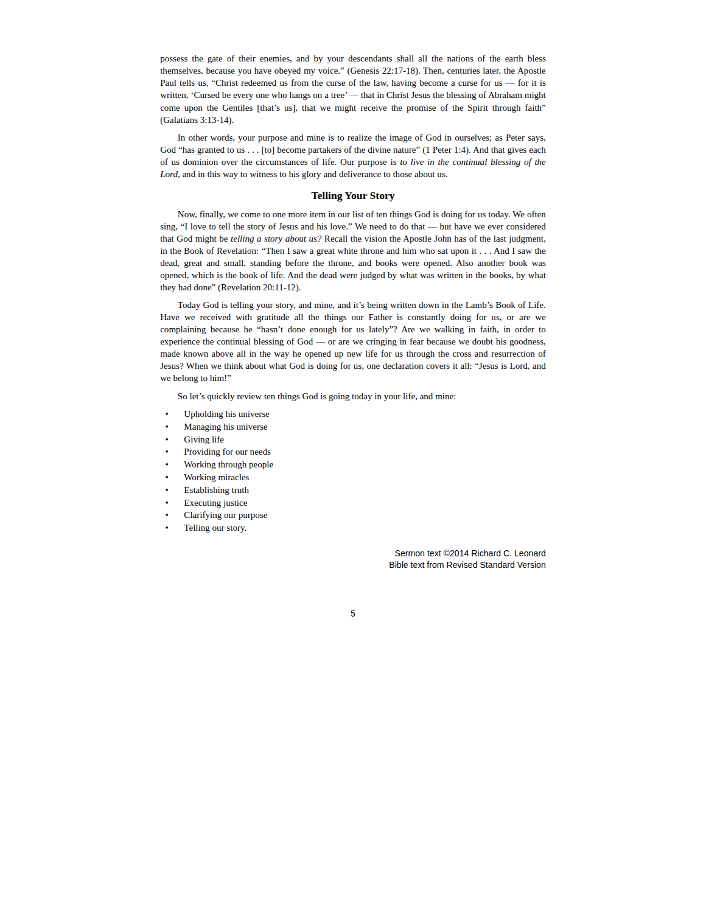possess the gate of their enemies, and by your descendants shall all the nations of the earth bless themselves, because you have obeyed my voice.” (Genesis 22:17-18). Then, centuries later, the Apostle Paul tells us, “Christ redeemed us from the curse of the law, having become a curse for us — for it is written, ‘Cursed be every one who hangs on a tree’ — that in Christ Jesus the blessing of Abraham might come upon the Gentiles [that’s us], that we might receive the promise of the Spirit through faith” (Galatians 3:13-14).
In other words, your purpose and mine is to realize the image of God in ourselves; as Peter says, God “has granted to us . . . [to] become partakers of the divine nature” (1 Peter 1:4). And that gives each of us dominion over the circumstances of life. Our purpose is to live in the continual blessing of the Lord, and in this way to witness to his glory and deliverance to those about us.
Telling Your Story
Now, finally, we come to one more item in our list of ten things God is doing for us today. We often sing, “I love to tell the story of Jesus and his love.” We need to do that — but have we ever considered that God might be telling a story about us? Recall the vision the Apostle John has of the last judgment, in the Book of Revelation: “Then I saw a great white throne and him who sat upon it . . . And I saw the dead, great and small, standing before the throne, and books were opened. Also another book was opened, which is the book of life. And the dead were judged by what was written in the books, by what they had done” (Revelation 20:11-12).
Today God is telling your story, and mine, and it’s being written down in the Lamb’s Book of Life. Have we received with gratitude all the things our Father is constantly doing for us, or are we complaining because he “hasn’t done enough for us lately”? Are we walking in faith, in order to experience the continual blessing of God — or are we cringing in fear because we doubt his goodness, made known above all in the way he opened up new life for us through the cross and resurrection of Jesus? When we think about what God is doing for us, one declaration covers it all: “Jesus is Lord, and we belong to him!”
So let’s quickly review ten things God is going today in your life, and mine:
•Upholding his universe
•Managing his universe
•Giving life
•Providing for our needs
•Working through people
•Working miracles
•Establishing truth
•Executing justice
•Clarifying our purpose
•Telling our story.
Sermon text ©2014 Richard C. Leonard
Bible text from Revised Standard Version
5